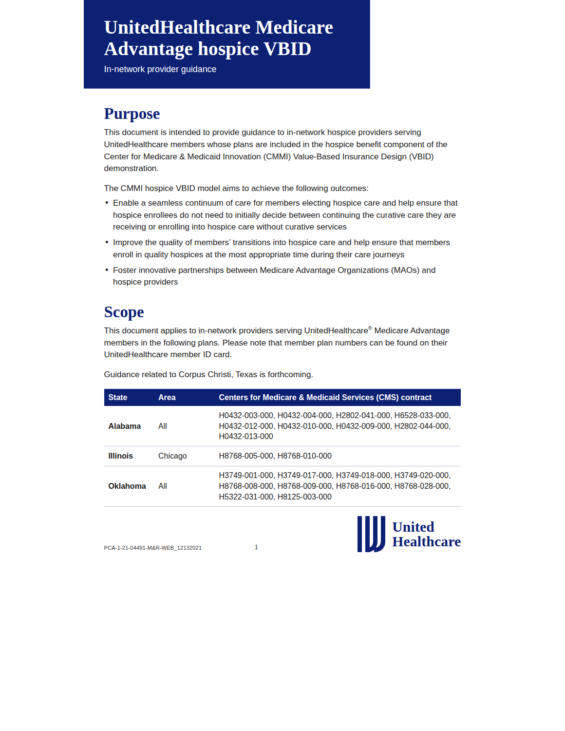UnitedHealthcare Medicare
Advantage hospice VBID
In-network provider guidance
Purpose
This document is intended to provide guidance to in-network hospice providers serving UnitedHealthcare members whose plans are included in the hospice benefit component of the Center for Medicare & Medicaid Innovation (CMMI) Value-Based Insurance Design (VBID) demonstration.
The CMMI hospice VBID model aims to achieve the following outcomes:
Enable a seamless continuum of care for members electing hospice care and help ensure that hospice enrollees do not need to initially decide between continuing the curative care they are receiving or enrolling into hospice care without curative services
Improve the quality of members’ transitions into hospice care and help ensure that members enroll in quality hospices at the most appropriate time during their care journeys
Foster innovative partnerships between Medicare Advantage Organizations (MAOs) and hospice providers
Scope
This document applies to in-network providers serving UnitedHealthcare® Medicare Advantage members in the following plans. Please note that member plan numbers can be found on their UnitedHealthcare member ID card.
Guidance related to Corpus Christi, Texas is forthcoming.
| State | Area | Centers for Medicare & Medicaid Services (CMS) contract |
| --- | --- | --- |
| Alabama | All | H0432-003-000, H0432-004-000, H2802-041-000, H6528-033-000, H0432-012-000, H0432-010-000, H0432-009-000, H2802-044-000, H0432-013-000 |
| Illinois | Chicago | H8768-005-000, H8768-010-000 |
| Oklahoma | All | H3749-001-000, H3749-017-000, H3749-018-000, H3749-020-000, H8768-008-000, H8768-009-000, H8768-016-000, H8768-028-000, H5322-031-000, H8125-003-000 |
PCA-1-21-04491-M&R-WEB_12132021
1
United Healthcare